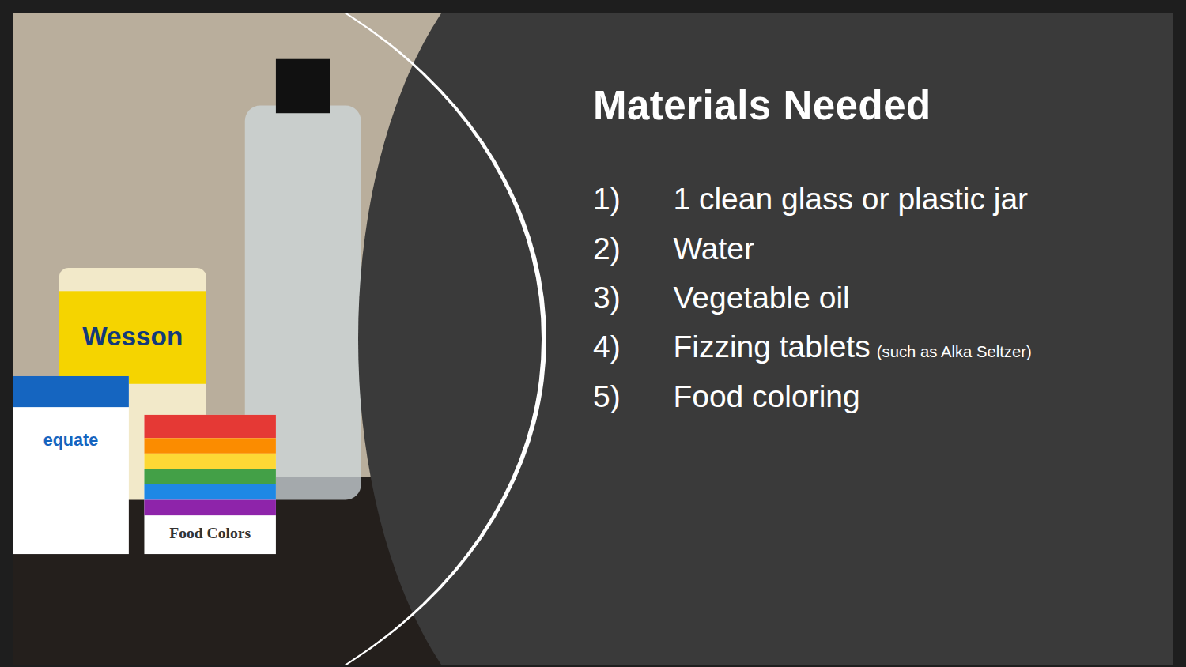Materials Needed
1 clean glass or plastic jar
Water
Vegetable oil
Fizzing tablets (such as Alka Seltzer)
Food coloring